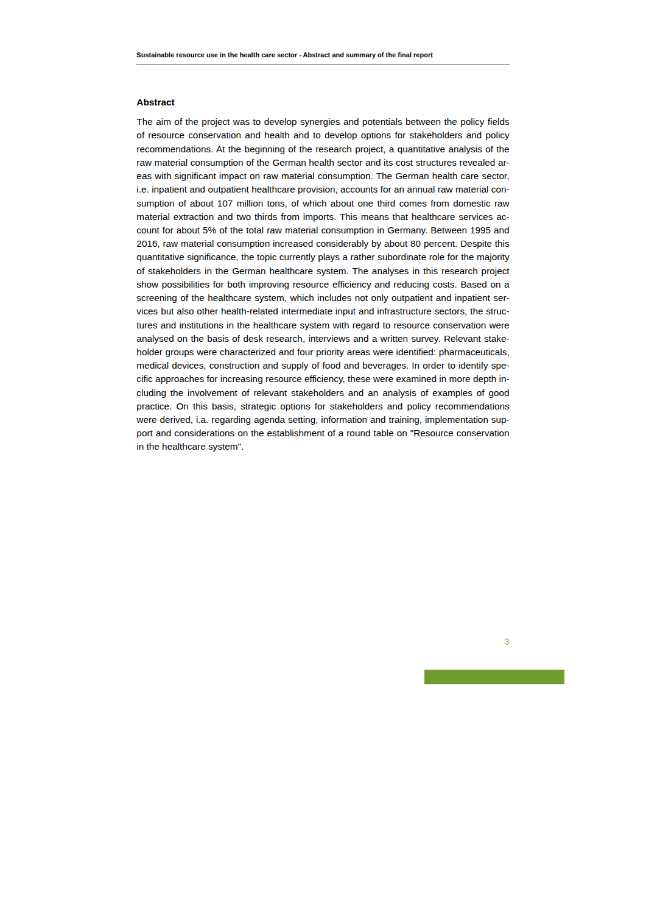Sustainable resource use in the health care sector - Abstract and summary of the final report
Abstract
The aim of the project was to develop synergies and potentials between the policy fields of resource conservation and health and to develop options for stakeholders and policy recommendations. At the beginning of the research project, a quantitative analysis of the raw material consumption of the German health sector and its cost structures revealed areas with significant impact on raw material consumption. The German health care sector, i.e. inpatient and outpatient healthcare provision, accounts for an annual raw material consumption of about 107 million tons, of which about one third comes from domestic raw material extraction and two thirds from imports. This means that healthcare services account for about 5% of the total raw material consumption in Germany. Between 1995 and 2016, raw material consumption increased considerably by about 80 percent. Despite this quantitative significance, the topic currently plays a rather subordinate role for the majority of stakeholders in the German healthcare system. The analyses in this research project show possibilities for both improving resource efficiency and reducing costs. Based on a screening of the healthcare system, which includes not only outpatient and inpatient services but also other health-related intermediate input and infrastructure sectors, the structures and institutions in the healthcare system with regard to resource conservation were analysed on the basis of desk research, interviews and a written survey. Relevant stakeholder groups were characterized and four priority areas were identified: pharmaceuticals, medical devices, construction and supply of food and beverages. In order to identify specific approaches for increasing resource efficiency, these were examined in more depth including the involvement of relevant stakeholders and an analysis of examples of good practice. On this basis, strategic options for stakeholders and policy recommendations were derived, i.a. regarding agenda setting, information and training, implementation support and considerations on the establishment of a round table on "Resource conservation in the healthcare system".
3